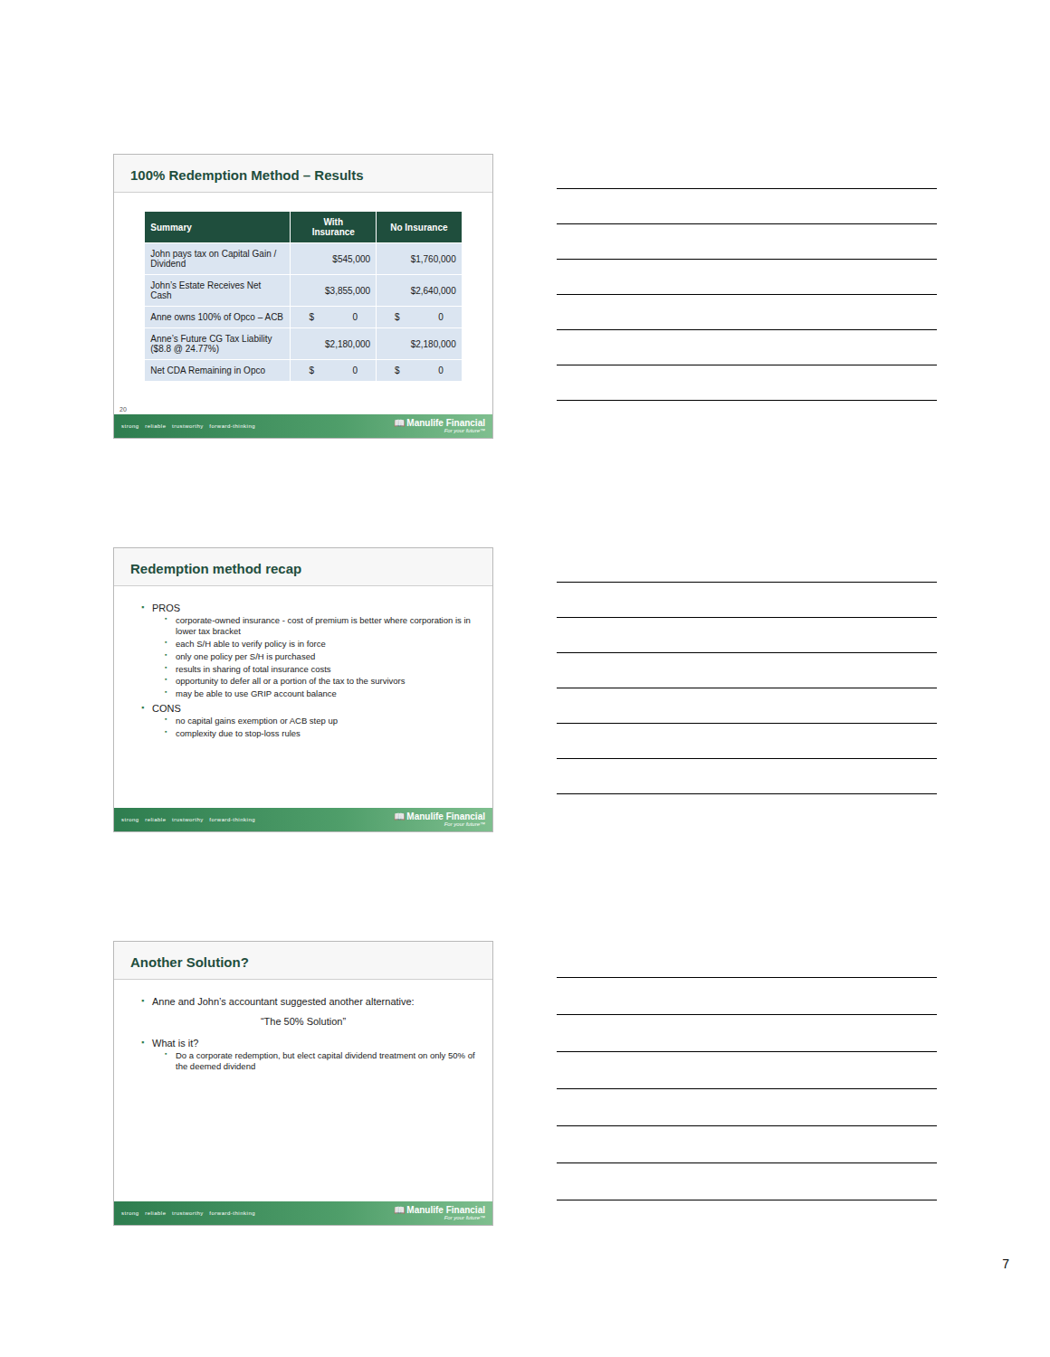100% Redemption Method – Results
| Summary | With Insurance | No Insurance |
| --- | --- | --- |
| John pays tax on Capital Gain / Dividend | $545,000 | $1,760,000 |
| John’s Estate Receives Net Cash | $3,855,000 | $2,640,000 |
| Anne owns 100% of Opco – ACB | $ 0 | $ 0 |
| Anne’s Future CG Tax Liability ($8.8 @ 24.77%) | $2,180,000 | $2,180,000 |
| Net CDA Remaining in Opco | $ 0 | $ 0 |
20
strong reliable trustworthy forward-thinking
📖 Manulife Financial
For your future™
Redemption method recap
PROS
corporate-owned insurance - cost of premium is better where corporation is in lower tax bracket
each S/H able to verify policy is in force
only one policy per S/H is purchased
results in sharing of total insurance costs
opportunity to defer all or a portion of the tax to the survivors
may be able to use GRIP account balance
CONS
no capital gains exemption or ACB step up
complexity due to stop-loss rules
strong reliable trustworthy forward-thinking
📖 Manulife Financial
For your future™
Another Solution?
Anne and John’s accountant suggested another alternative:
“The 50% Solution”
What is it?
Do a corporate redemption, but elect capital dividend treatment on only 50% of the deemed dividend
strong reliable trustworthy forward-thinking
📖 Manulife Financial
For your future™
7